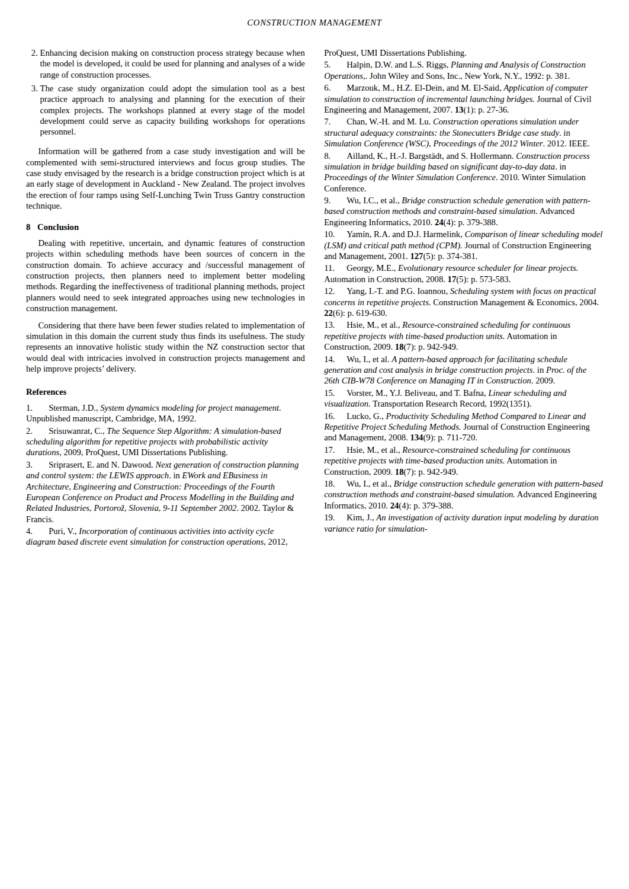CONSTRUCTION MANAGEMENT
Enhancing decision making on construction process strategy because when the model is developed, it could be used for planning and analyses of a wide range of construction processes.
The case study organization could adopt the simulation tool as a best practice approach to analysing and planning for the execution of their complex projects. The workshops planned at every stage of the model development could serve as capacity building workshops for operations personnel.
Information will be gathered from a case study investigation and will be complemented with semi-structured interviews and focus group studies. The case study envisaged by the research is a bridge construction project which is at an early stage of development in Auckland - New Zealand. The project involves the erection of four ramps using Self-Lunching Twin Truss Gantry construction technique.
8 Conclusion
Dealing with repetitive, uncertain, and dynamic features of construction projects within scheduling methods have been sources of concern in the construction domain. To achieve accuracy and /successful management of construction projects, then planners need to implement better modeling methods. Regarding the ineffectiveness of traditional planning methods, project planners would need to seek integrated approaches using new technologies in construction management.
Considering that there have been fewer studies related to implementation of simulation in this domain the current study thus finds its usefulness. The study represents an innovative holistic study within the NZ construction sector that would deal with intricacies involved in construction projects management and help improve projects’ delivery.
References
1. Sterman, J.D., System dynamics modeling for project management. Unpublished manuscript, Cambridge, MA, 1992.
2. Srisuwanrat, C., The Sequence Step Algorithm: A simulation-based scheduling algorithm for repetitive projects with probabilistic activity durations, 2009, ProQuest, UMI Dissertations Publishing.
3. Sriprasert, E. and N. Dawood. Next generation of construction planning and control system: the LEWIS approach. in EWork and EBusiness in Architecture, Engineering and Construction: Proceedings of the Fourth European Conference on Product and Process Modelling in the Building and Related Industries, Portorož, Slovenia, 9-11 September 2002. 2002. Taylor & Francis.
4. Puri, V., Incorporation of continuous activities into activity cycle diagram based discrete event simulation for construction operations, 2012, ProQuest, UMI Dissertations Publishing.
5. Halpin, D.W. and L.S. Riggs, Planning and Analysis of Construction Operations,. John Wiley and Sons, Inc., New York, N.Y., 1992: p. 381.
6. Marzouk, M., H.Z. El-Dein, and M. El-Said, Application of computer simulation to construction of incremental launching bridges. Journal of Civil Engineering and Management, 2007. 13(1): p. 27-36.
7. Chan, W.-H. and M. Lu. Construction operations simulation under structural adequacy constraints: the Stonecutters Bridge case study. in Simulation Conference (WSC), Proceedings of the 2012 Winter. 2012. IEEE.
8. Ailland, K., H.-J. Bargstädt, and S. Hollermann. Construction process simulation in bridge building based on significant day-to-day data. in Proceedings of the Winter Simulation Conference. 2010. Winter Simulation Conference.
9. Wu, I.C., et al., Bridge construction schedule generation with pattern-based construction methods and constraint-based simulation. Advanced Engineering Informatics, 2010. 24(4): p. 379-388.
10. Yamín, R.A. and D.J. Harmelink, Comparison of linear scheduling model (LSM) and critical path method (CPM). Journal of Construction Engineering and Management, 2001. 127(5): p. 374-381.
11. Georgy, M.E., Evolutionary resource scheduler for linear projects. Automation in Construction, 2008. 17(5): p. 573-583.
12. Yang, I.-T. and P.G. Ioannou, Scheduling system with focus on practical concerns in repetitive projects. Construction Management & Economics, 2004. 22(6): p. 619-630.
13. Hsie, M., et al., Resource-constrained scheduling for continuous repetitive projects with time-based production units. Automation in Construction, 2009. 18(7): p. 942-949.
14. Wu, I., et al. A pattern-based approach for facilitating schedule generation and cost analysis in bridge construction projects. in Proc. of the 26th CIB-W78 Conference on Managing IT in Construction. 2009.
15. Vorster, M., Y.J. Beliveau, and T. Bafna, Linear scheduling and visualization. Transportation Research Record, 1992(1351).
16. Lucko, G., Productivity Scheduling Method Compared to Linear and Repetitive Project Scheduling Methods. Journal of Construction Engineering and Management, 2008. 134(9): p. 711-720.
17. Hsie, M., et al., Resource-constrained scheduling for continuous repetitive projects with time-based production units. Automation in Construction, 2009. 18(7): p. 942-949.
18. Wu, I., et al., Bridge construction schedule generation with pattern-based construction methods and constraint-based simulation. Advanced Engineering Informatics, 2010. 24(4): p. 379-388.
19. Kim, J., An investigation of activity duration input modeling by duration variance ratio for simulation-